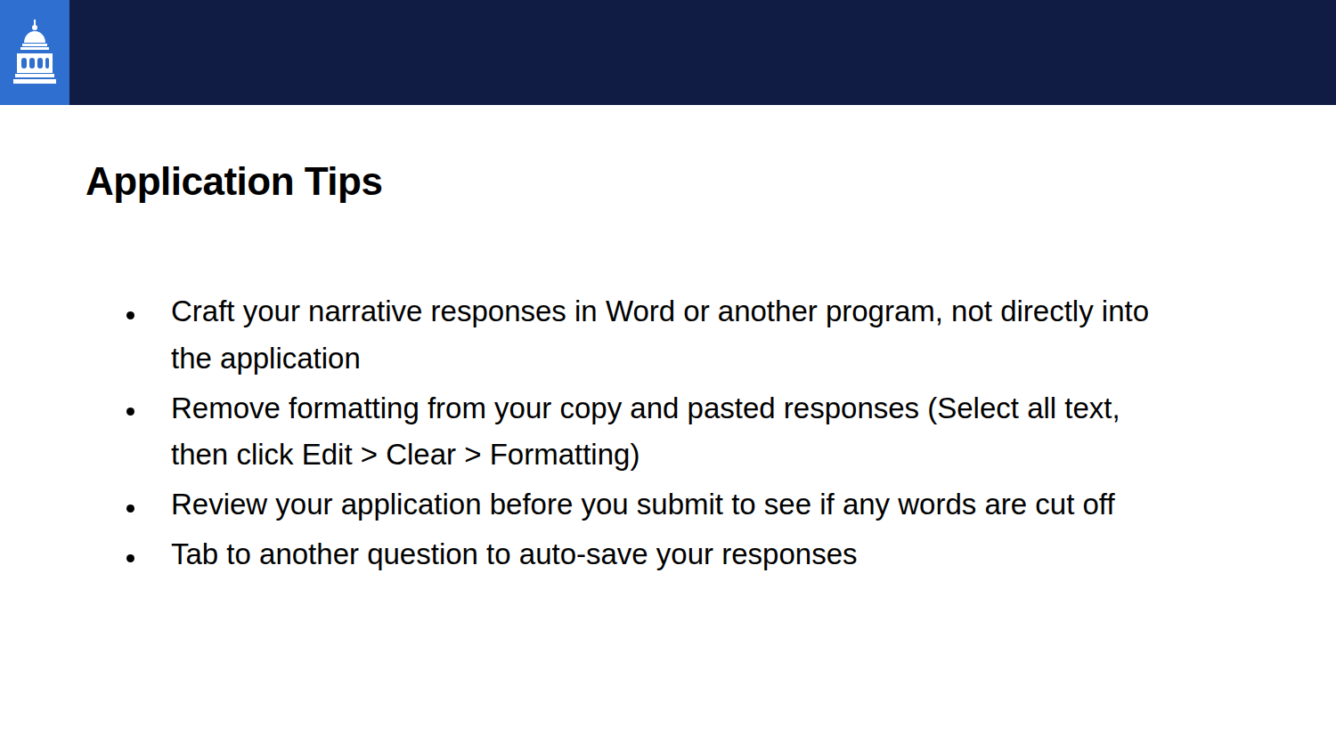Application Tips
Craft your narrative responses in Word or another program, not directly into the application
Remove formatting from your copy and pasted responses (Select all text, then click Edit > Clear > Formatting)
Review your application before you submit to see if any words are cut off
Tab to another question to auto-save your responses